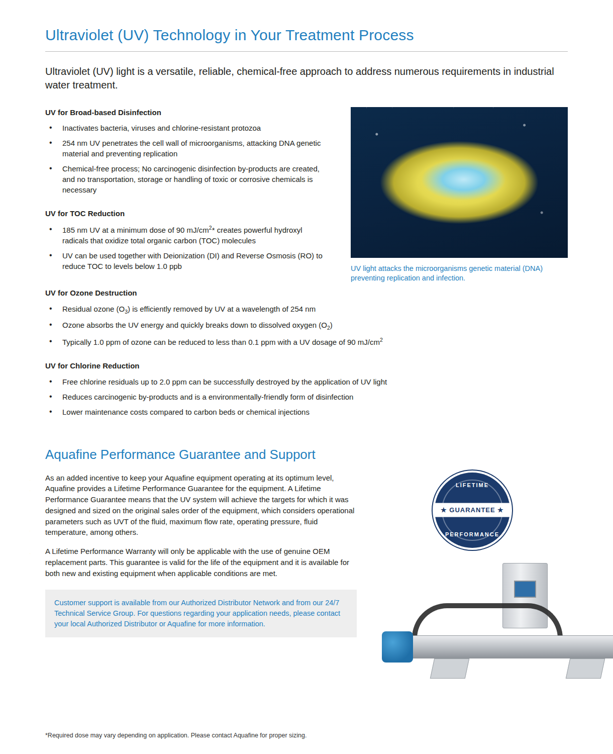Ultraviolet (UV) Technology in Your Treatment Process
Ultraviolet (UV) light is a versatile, reliable, chemical-free approach to address numerous requirements in industrial water treatment.
UV for Broad-based Disinfection
Inactivates bacteria, viruses and chlorine-resistant protozoa
254 nm UV penetrates the cell wall of microorganisms, attacking DNA genetic material and preventing replication
Chemical-free process; No carcinogenic disinfection by-products are created, and no transportation, storage or handling of toxic or corrosive chemicals is necessary
UV for TOC Reduction
185 nm UV at a minimum dose of 90 mJ/cm2* creates powerful hydroxyl radicals that oxidize total organic carbon (TOC) molecules
UV can be used together with Deionization (DI) and Reverse Osmosis (RO) to reduce TOC to levels below 1.0 ppb
UV light attacks the microorganisms genetic material (DNA) preventing replication and infection.
UV for Ozone Destruction
Residual ozone (O3) is efficiently removed by UV at a wavelength of 254 nm
Ozone absorbs the UV energy and quickly breaks down to dissolved oxygen (O2)
Typically 1.0 ppm of ozone can be reduced to less than 0.1 ppm with a UV dosage of 90 mJ/cm2
UV for Chlorine Reduction
Free chlorine residuals up to 2.0 ppm can be successfully destroyed by the application of UV light
Reduces carcinogenic by-products and is a environmentally-friendly form of disinfection
Lower maintenance costs compared to carbon beds or chemical injections
Aquafine Performance Guarantee and Support
As an added incentive to keep your Aquafine equipment operating at its optimum level, Aquafine provides a Lifetime Performance Guarantee for the equipment. A Lifetime Performance Guarantee means that the UV system will achieve the targets for which it was designed and sized on the original sales order of the equipment, which considers operational parameters such as UVT of the fluid, maximum flow rate, operating pressure, fluid temperature, among others.
A Lifetime Performance Warranty will only be applicable with the use of genuine OEM replacement parts. This guarantee is valid for the life of the equipment and it is available for both new and existing equipment when applicable conditions are met.
Customer support is available from our Authorized Distributor Network and from our 24/7 Technical Service Group. For questions regarding your application needs, please contact your local Authorized Distributor or Aquafine for more information.
LIFETIME
GUARANTEE
PERFORMANCE
*Required dose may vary depending on application. Please contact Aquafine for proper sizing.